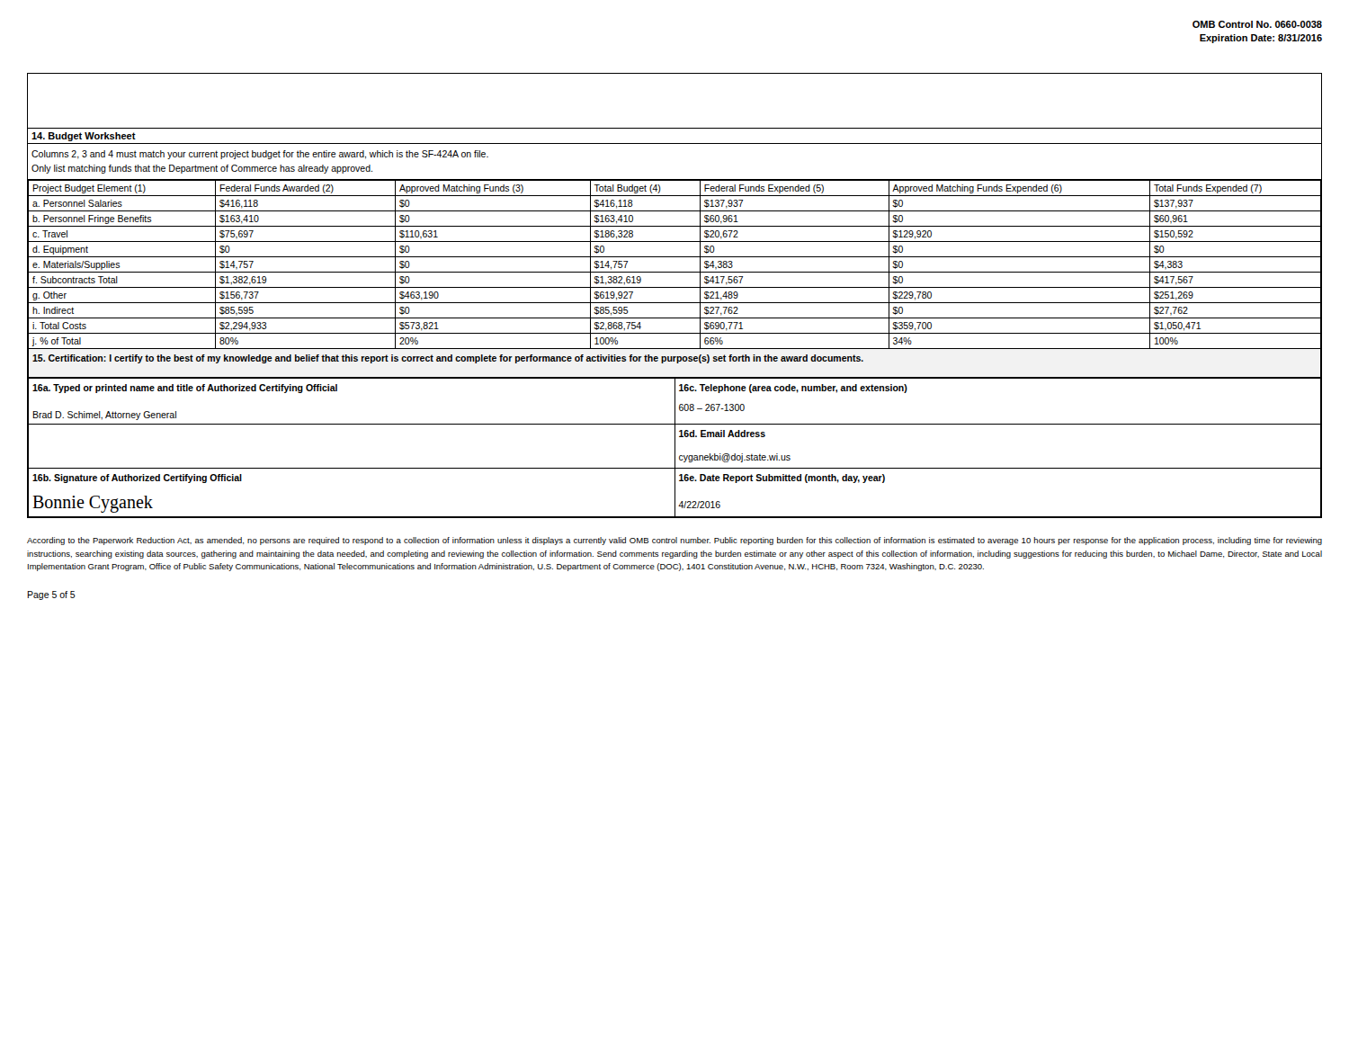OMB Control No. 0660-0038
Expiration Date: 8/31/2016
14. Budget Worksheet
Columns 2, 3 and 4 must match your current project budget for the entire award, which is the SF-424A on file.
Only list matching funds that the Department of Commerce has already approved.
| Project Budget Element (1) | Federal Funds Awarded (2) | Approved Matching Funds (3) | Total Budget (4) | Federal Funds Expended (5) | Approved Matching Funds Expended (6) | Total Funds Expended (7) |
| --- | --- | --- | --- | --- | --- | --- |
| a. Personnel Salaries | $416,118 | $0 | $416,118 | $137,937 | $0 | $137,937 |
| b. Personnel Fringe Benefits | $163,410 | $0 | $163,410 | $60,961 | $0 | $60,961 |
| c. Travel | $75,697 | $110,631 | $186,328 | $20,672 | $129,920 | $150,592 |
| d. Equipment | $0 | $0 | $0 | $0 | $0 | $0 |
| e. Materials/Supplies | $14,757 | $0 | $14,757 | $4,383 | $0 | $4,383 |
| f. Subcontracts Total | $1,382,619 | $0 | $1,382,619 | $417,567 | $0 | $417,567 |
| g. Other | $156,737 | $463,190 | $619,927 | $21,489 | $229,780 | $251,269 |
| h. Indirect | $85,595 | $0 | $85,595 | $27,762 | $0 | $27,762 |
| i. Total Costs | $2,294,933 | $573,821 | $2,868,754 | $690,771 | $359,700 | $1,050,471 |
| j. % of Total | 80% | 20% | 100% | 66% | 34% | 100% |
15. Certification: I certify to the best of my knowledge and belief that this report is correct and complete for performance of activities for the purpose(s) set forth in the award documents.
| 16a. Typed or printed name and title of Authorized Certifying Official Brad D. Schimel, Attorney General | 16c. Telephone (area code, number, and extension) 608 – 267-1300 |
| | 16d. Email Address cyganekbi@doj.state.wi.us |
| 16b. Signature of Authorized Certifying Official Bonnie Cyganek | 16e. Date Report Submitted (month, day, year) 4/22/2016 |
According to the Paperwork Reduction Act, as amended, no persons are required to respond to a collection of information unless it displays a currently valid OMB control number. Public reporting burden for this collection of information is estimated to average 10 hours per response for the application process, including time for reviewing instructions, searching existing data sources, gathering and maintaining the data needed, and completing and reviewing the collection of information. Send comments regarding the burden estimate or any other aspect of this collection of information, including suggestions for reducing this burden, to Michael Dame, Director, State and Local Implementation Grant Program, Office of Public Safety Communications, National Telecommunications and Information Administration, U.S. Department of Commerce (DOC), 1401 Constitution Avenue, N.W., HCHB, Room 7324, Washington, D.C. 20230.
Page 5 of 5